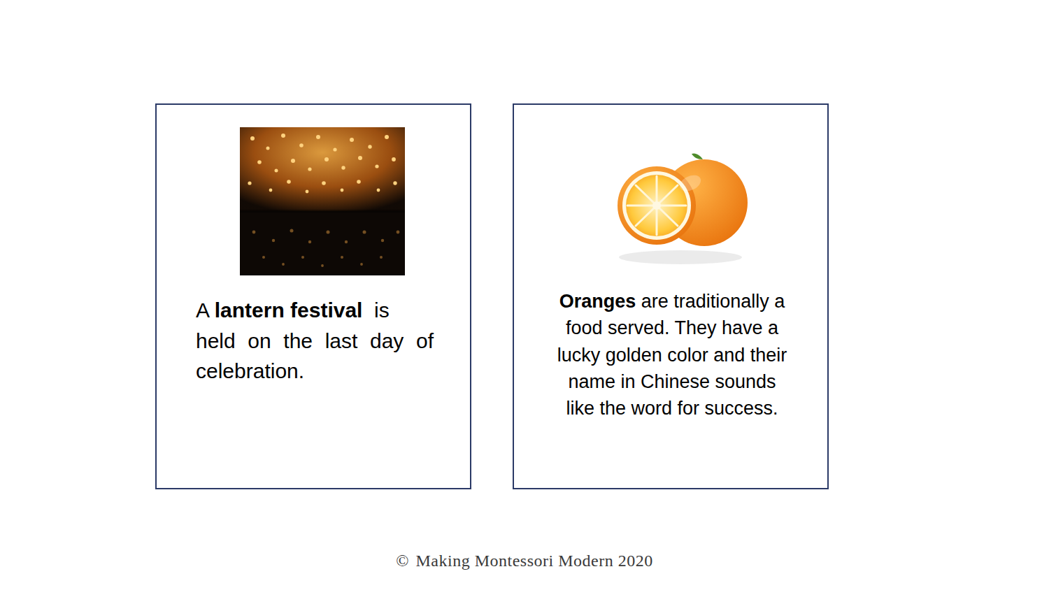A lantern festival is held on the last day of celebration.
Oranges are traditionally a food served. They have a lucky golden color and their name in Chinese sounds like the word for success.
©Making Montessori Modern 2020